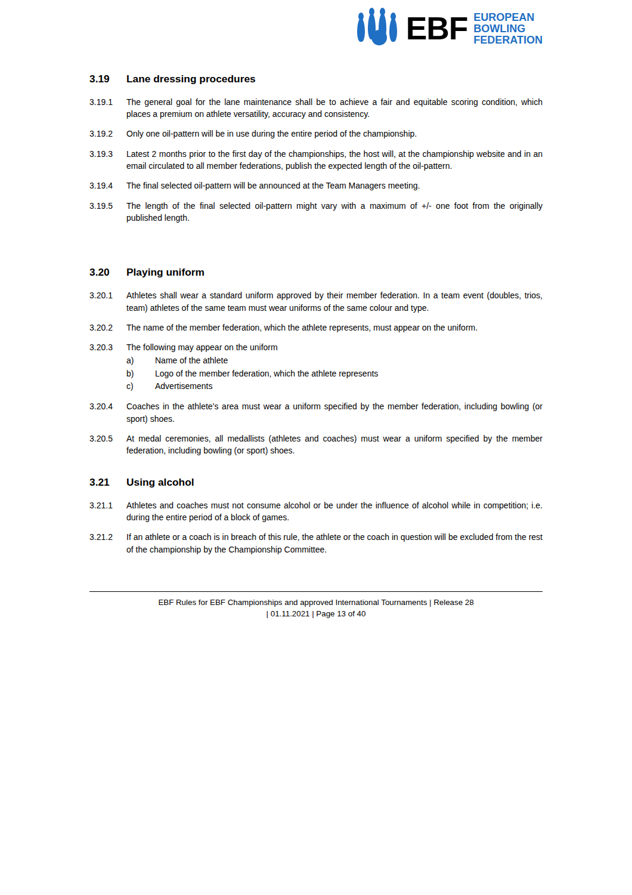EBF EUROPEAN BOWLING FEDERATION
3.19 Lane dressing procedures
3.19.1
The general goal for the lane maintenance shall be to achieve a fair and equitable scoring condition, which places a premium on athlete versatility, accuracy and consistency.
3.19.2
Only one oil-pattern will be in use during the entire period of the championship.
3.19.3
Latest 2 months prior to the first day of the championships, the host will, at the championship website and in an email circulated to all member federations, publish the expected length of the oil-pattern.
3.19.4
The final selected oil-pattern will be announced at the Team Managers meeting.
3.19.5
The length of the final selected oil-pattern might vary with a maximum of +/- one foot from the originally published length.
3.20 Playing uniform
3.20.1
Athletes shall wear a standard uniform approved by their member federation. In a team event (doubles, trios, team) athletes of the same team must wear uniforms of the same colour and type.
3.20.2
The name of the member federation, which the athlete represents, must appear on the uniform.
3.20.3
The following may appear on the uniform
a) Name of the athlete
b) Logo of the member federation, which the athlete represents
c) Advertisements
3.20.4
Coaches in the athlete’s area must wear a uniform specified by the member federation, including bowling (or sport) shoes.
3.20.5
At medal ceremonies, all medallists (athletes and coaches) must wear a uniform specified by the member federation, including bowling (or sport) shoes.
3.21 Using alcohol
3.21.1
Athletes and coaches must not consume alcohol or be under the influence of alcohol while in competition; i.e. during the entire period of a block of games.
3.21.2
If an athlete or a coach is in breach of this rule, the athlete or the coach in question will be excluded from the rest of the championship by the Championship Committee.
EBF Rules for EBF Championships and approved International Tournaments | Release 28
| 01.11.2021 | Page 13 of 40